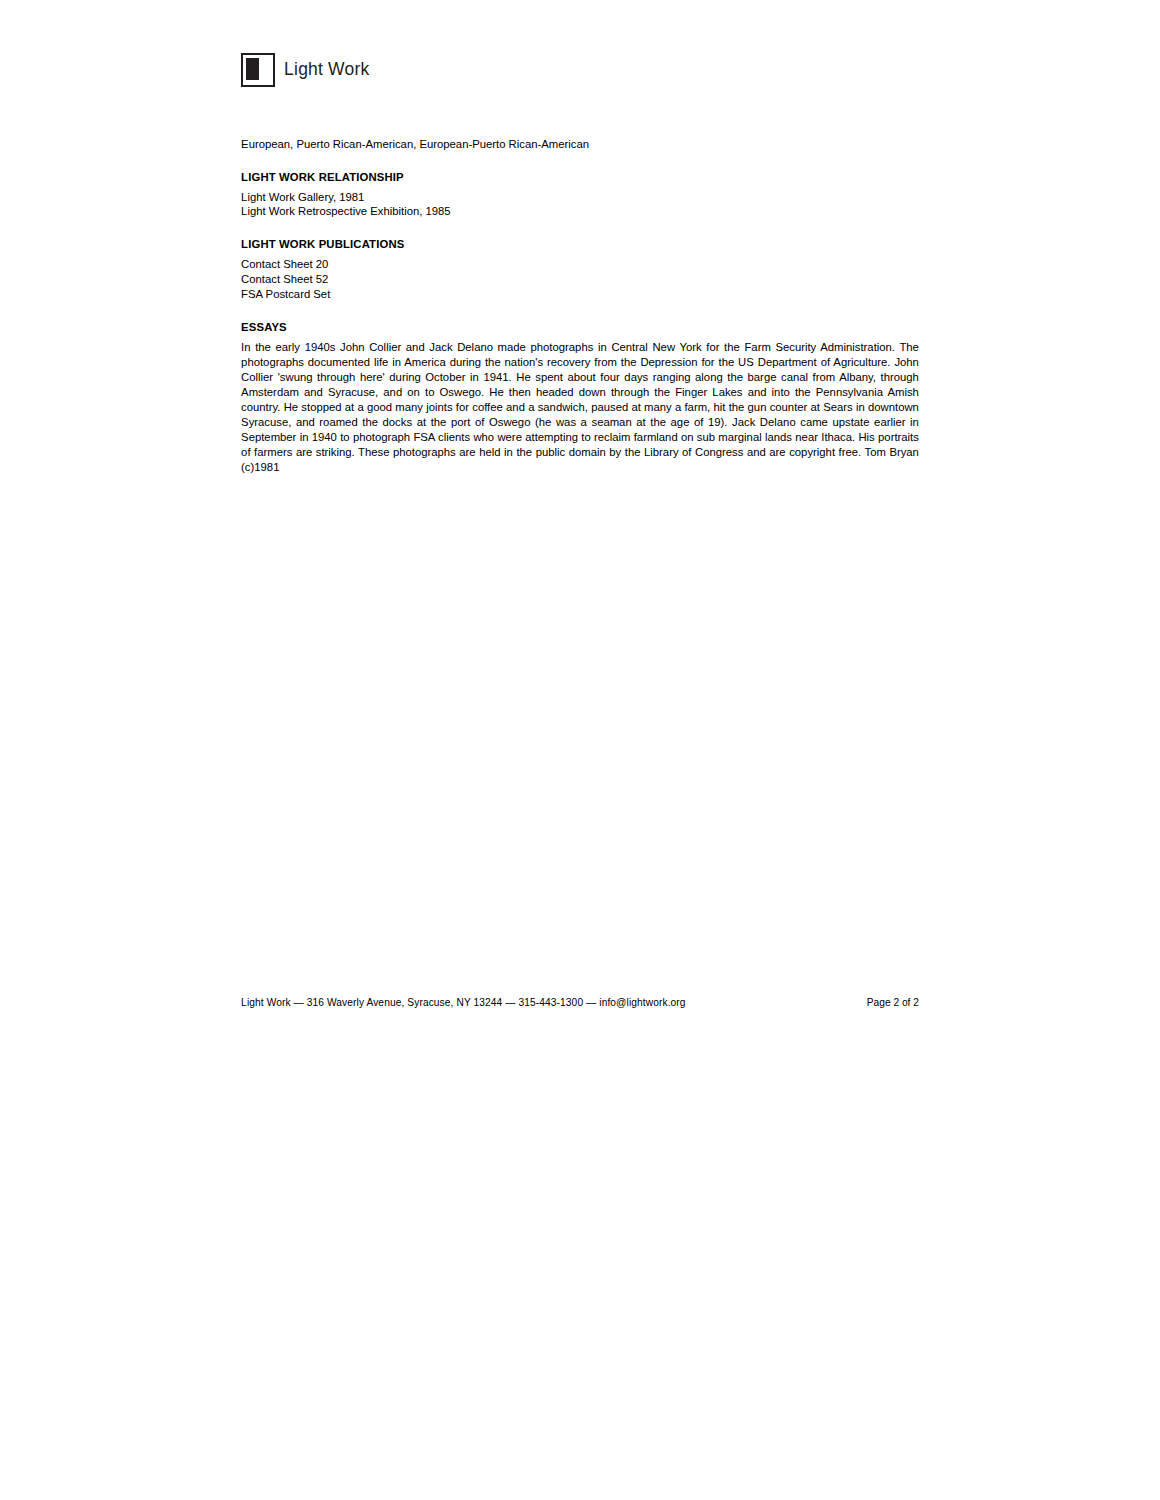Light Work
European, Puerto Rican-American, European-Puerto Rican-American
LIGHT WORK RELATIONSHIP
Light Work Gallery, 1981
Light Work Retrospective Exhibition, 1985
LIGHT WORK PUBLICATIONS
Contact Sheet 20
Contact Sheet 52
FSA Postcard Set
ESSAYS
In the early 1940s John Collier and Jack Delano made photographs in Central New York for the Farm Security Administration. The photographs documented life in America during the nation's recovery from the Depression for the US Department of Agriculture. John Collier 'swung through here' during October in 1941. He spent about four days ranging along the barge canal from Albany, through Amsterdam and Syracuse, and on to Oswego. He then headed down through the Finger Lakes and into the Pennsylvania Amish country. He stopped at a good many joints for coffee and a sandwich, paused at many a farm, hit the gun counter at Sears in downtown Syracuse, and roamed the docks at the port of Oswego (he was a seaman at the age of 19). Jack Delano came upstate earlier in September in 1940 to photograph FSA clients who were attempting to reclaim farmland on sub marginal lands near Ithaca. His portraits of farmers are striking. These photographs are held in the public domain by the Library of Congress and are copyright free. Tom Bryan (c)1981
Light Work — 316 Waverly Avenue, Syracuse, NY 13244 — 315-443-1300 — info@lightwork.org
Page 2 of 2